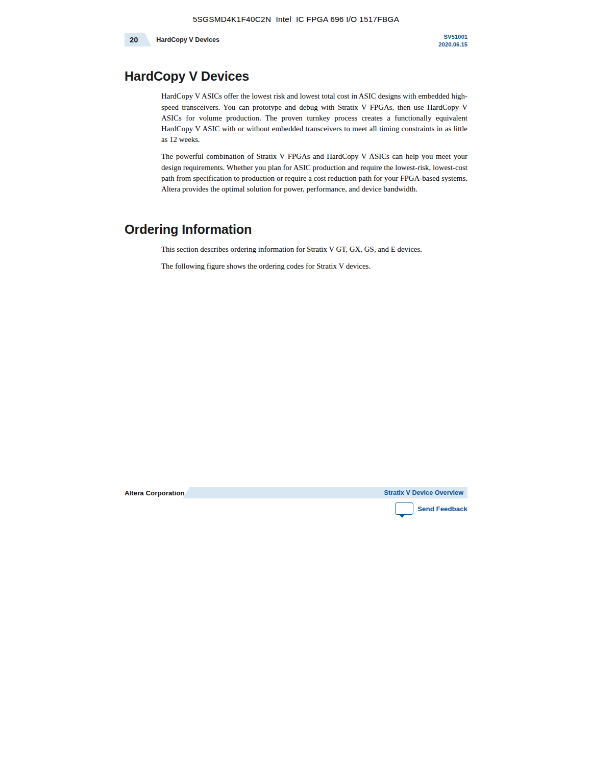5SGSMD4K1F40C2N Intel IC FPGA 696 I/O 1517FBGA
20
HardCopy V Devices
SV51001
2020.06.15
HardCopy V Devices
HardCopy V ASICs offer the lowest risk and lowest total cost in ASIC designs with embedded high-speed transceivers. You can prototype and debug with Stratix V FPGAs, then use HardCopy V ASICs for volume production. The proven turnkey process creates a functionally equivalent HardCopy V ASIC with or without embedded transceivers to meet all timing constraints in as little as 12 weeks.
The powerful combination of Stratix V FPGAs and HardCopy V ASICs can help you meet your design requirements. Whether you plan for ASIC production and require the lowest-risk, lowest-cost path from specification to production or require a cost reduction path for your FPGA-based systems, Altera provides the optimal solution for power, performance, and device bandwidth.
Ordering Information
This section describes ordering information for Stratix V GT, GX, GS, and E devices.
The following figure shows the ordering codes for Stratix V devices.
Altera Corporation
Stratix V Device Overview
Send Feedback